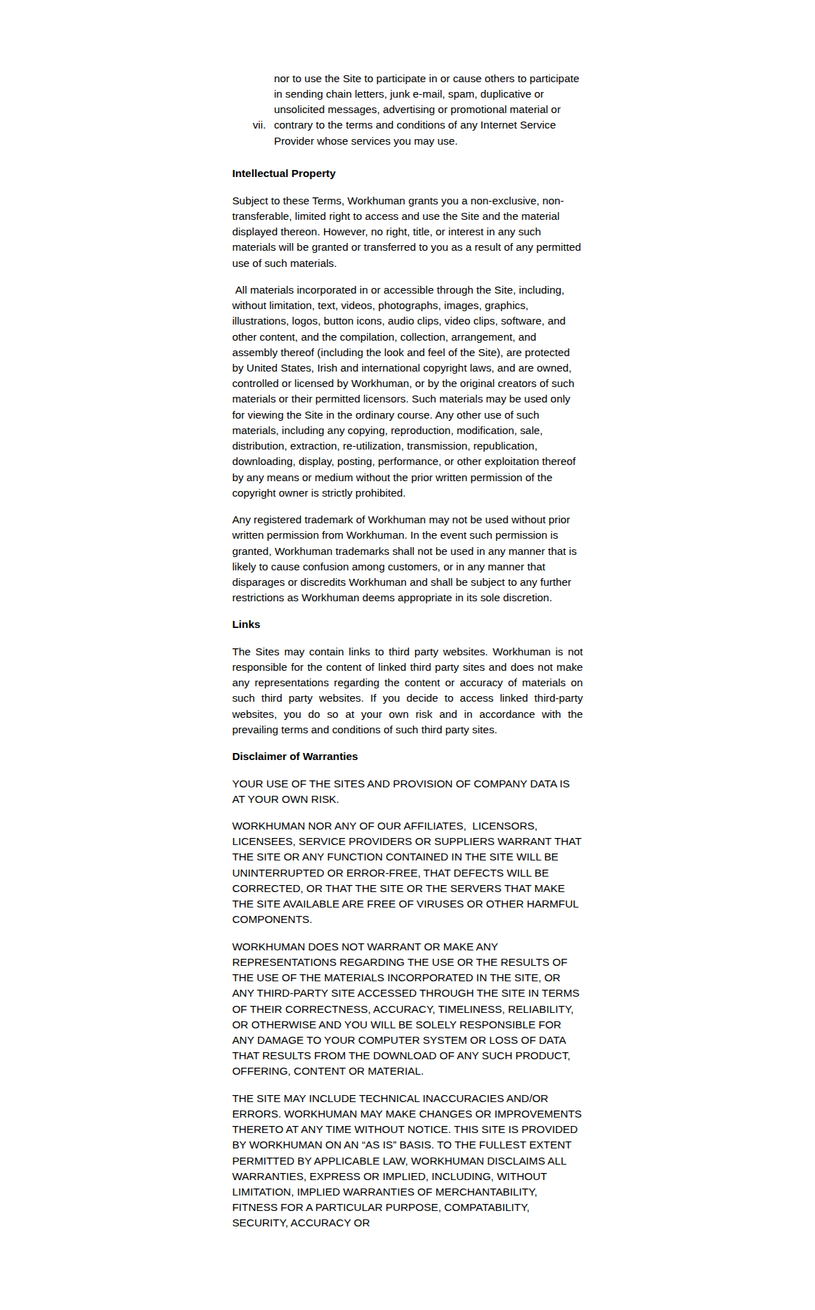nor to use the Site to participate in or cause others to participate in sending chain letters, junk e-mail, spam, duplicative or unsolicited messages, advertising or promotional material or
vii.
contrary to the terms and conditions of any Internet Service Provider whose services you may use.
Intellectual Property
Subject to these Terms, Workhuman grants you a non-exclusive, non-transferable, limited right to access and use the Site and the material displayed thereon. However, no right, title, or interest in any such materials will be granted or transferred to you as a result of any permitted use of such materials.
All materials incorporated in or accessible through the Site, including, without limitation, text, videos, photographs, images, graphics, illustrations, logos, button icons, audio clips, video clips, software, and other content, and the compilation, collection, arrangement, and assembly thereof (including the look and feel of the Site), are protected by United States, Irish and international copyright laws, and are owned, controlled or licensed by Workhuman, or by the original creators of such materials or their permitted licensors. Such materials may be used only for viewing the Site in the ordinary course. Any other use of such materials, including any copying, reproduction, modification, sale, distribution, extraction, re-utilization, transmission, republication, downloading, display, posting, performance, or other exploitation thereof by any means or medium without the prior written permission of the copyright owner is strictly prohibited.
Any registered trademark of Workhuman may not be used without prior written permission from Workhuman. In the event such permission is granted, Workhuman trademarks shall not be used in any manner that is likely to cause confusion among customers, or in any manner that disparages or discredits Workhuman and shall be subject to any further restrictions as Workhuman deems appropriate in its sole discretion.
Links
The Sites may contain links to third party websites. Workhuman is not responsible for the content of linked third party sites and does not make any representations regarding the content or accuracy of materials on such third party websites. If you decide to access linked third-party websites, you do so at your own risk and in accordance with the prevailing terms and conditions of such third party sites.
Disclaimer of Warranties
Your use of the Sites and provision of Company Data is at your own risk.
Workhuman nor any of our affiliates, licensors, licensees, service providers or suppliers warrant that the Site or any function contained in the Site will be uninterrupted or error-free, that defects will be corrected, or that the Site or the servers that make the Site available are free of viruses or other harmful components.
Workhuman does not warrant or make any representations regarding the use or the results of the use of the materials incorporated in the Site, or any third-party site accessed through the Site in terms of their correctness, accuracy, timeliness, reliability, or otherwise and you will be solely responsible for any damage to your computer system or loss of data that results from the download of any such product, offering, content or material.
The Site may include technical inaccuracies and/or errors. Workhuman may make changes or improvements thereto at any time without notice. This Site is provided by Workhuman on an “as is” basis. To the fullest extent permitted by applicable law, Workhuman disclaims all warranties, express or implied, including, without limitation, implied warranties of merchantability, fitness for a particular purpose, compatability, security, accuracy or